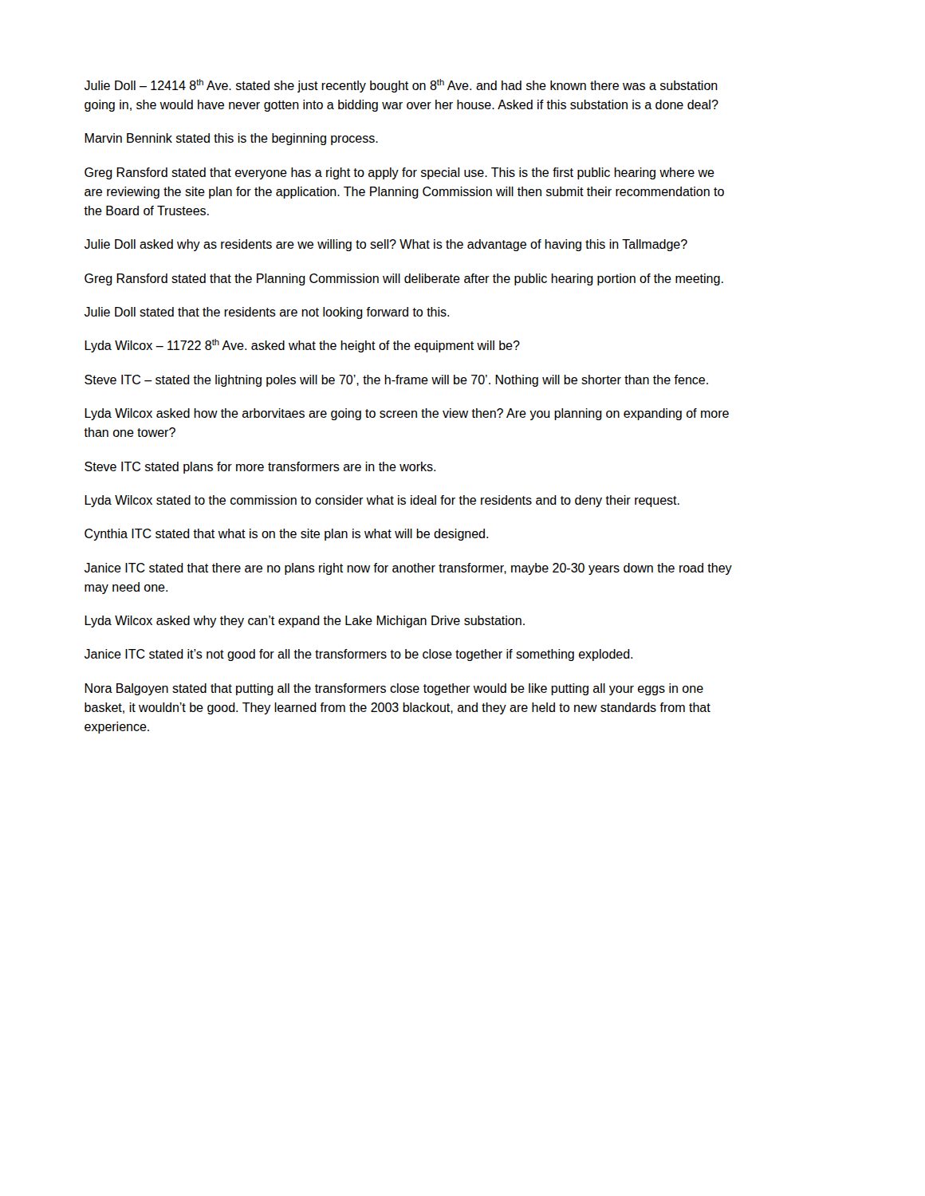Julie Doll – 12414 8th Ave. stated she just recently bought on 8th Ave. and had she known there was a substation going in, she would have never gotten into a bidding war over her house. Asked if this substation is a done deal?
Marvin Bennink stated this is the beginning process.
Greg Ransford stated that everyone has a right to apply for special use. This is the first public hearing where we are reviewing the site plan for the application. The Planning Commission will then submit their recommendation to the Board of Trustees.
Julie Doll asked why as residents are we willing to sell? What is the advantage of having this in Tallmadge?
Greg Ransford stated that the Planning Commission will deliberate after the public hearing portion of the meeting.
Julie Doll stated that the residents are not looking forward to this.
Lyda Wilcox – 11722 8th Ave. asked what the height of the equipment will be?
Steve ITC – stated the lightning poles will be 70’, the h-frame will be 70’. Nothing will be shorter than the fence.
Lyda Wilcox asked how the arborvitaes are going to screen the view then? Are you planning on expanding of more than one tower?
Steve ITC stated plans for more transformers are in the works.
Lyda Wilcox stated to the commission to consider what is ideal for the residents and to deny their request.
Cynthia ITC stated that what is on the site plan is what will be designed.
Janice ITC stated that there are no plans right now for another transformer, maybe 20-30 years down the road they may need one.
Lyda Wilcox asked why they can’t expand the Lake Michigan Drive substation.
Janice ITC stated it’s not good for all the transformers to be close together if something exploded.
Nora Balgoyen stated that putting all the transformers close together would be like putting all your eggs in one basket, it wouldn’t be good. They learned from the 2003 blackout, and they are held to new standards from that experience.